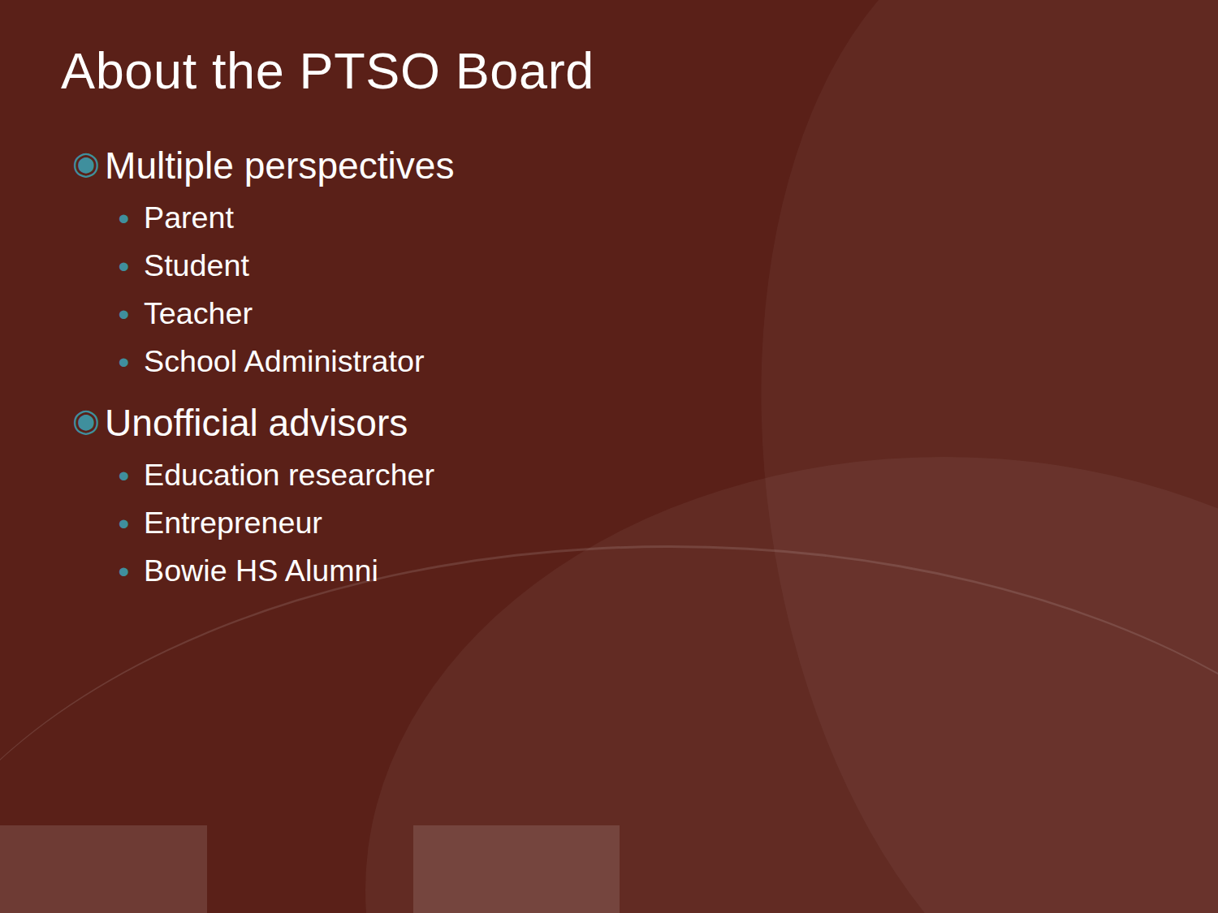About the PTSO Board
◉Multiple perspectives
•Parent
•Student
•Teacher
•School Administrator
◉Unofficial advisors
•Education researcher
•Entrepreneur
•Bowie HS Alumni